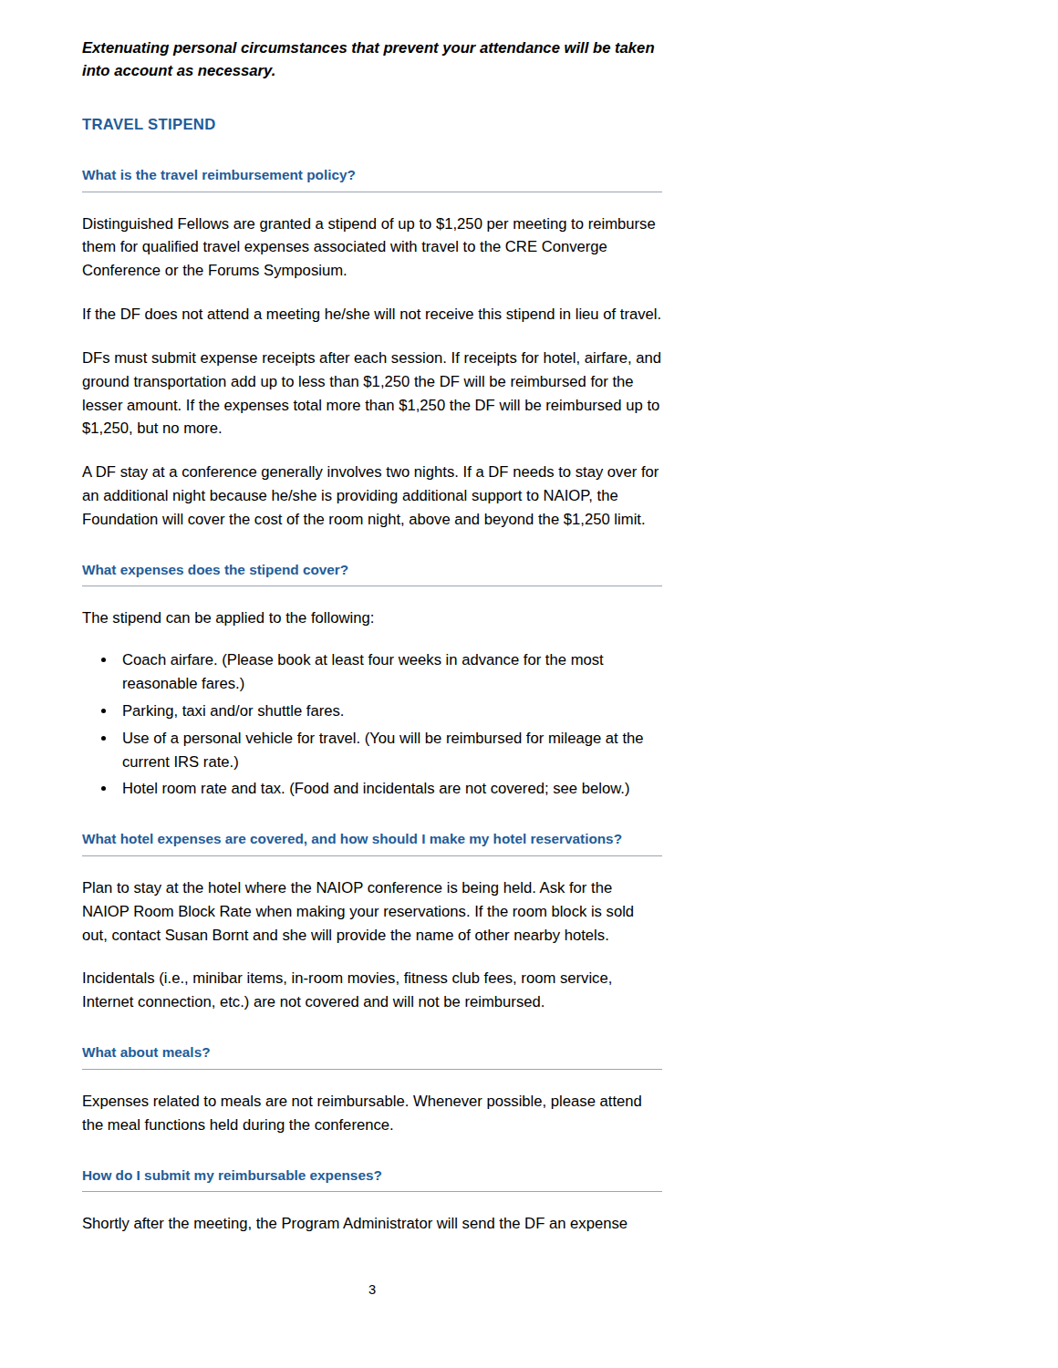Extenuating personal circumstances that prevent your attendance will be taken into account as necessary.
TRAVEL STIPEND
What is the travel reimbursement policy?
Distinguished Fellows are granted a stipend of up to $1,250 per meeting to reimburse them for qualified travel expenses associated with travel to the CRE Converge Conference or the Forums Symposium.
If the DF does not attend a meeting he/she will not receive this stipend in lieu of travel.
DFs must submit expense receipts after each session. If receipts for hotel, airfare, and ground transportation add up to less than $1,250 the DF will be reimbursed for the lesser amount. If the expenses total more than $1,250 the DF will be reimbursed up to $1,250, but no more.
A DF stay at a conference generally involves two nights. If a DF needs to stay over for an additional night because he/she is providing additional support to NAIOP, the Foundation will cover the cost of the room night, above and beyond the $1,250 limit.
What expenses does the stipend cover?
The stipend can be applied to the following:
Coach airfare. (Please book at least four weeks in advance for the most reasonable fares.)
Parking, taxi and/or shuttle fares.
Use of a personal vehicle for travel. (You will be reimbursed for mileage at the current IRS rate.)
Hotel room rate and tax. (Food and incidentals are not covered; see below.)
What hotel expenses are covered, and how should I make my hotel reservations?
Plan to stay at the hotel where the NAIOP conference is being held. Ask for the NAIOP Room Block Rate when making your reservations. If the room block is sold out, contact Susan Bornt and she will provide the name of other nearby hotels.
Incidentals (i.e., minibar items, in-room movies, fitness club fees, room service, Internet connection, etc.) are not covered and will not be reimbursed.
What about meals?
Expenses related to meals are not reimbursable. Whenever possible, please attend the meal functions held during the conference.
How do I submit my reimbursable expenses?
Shortly after the meeting, the Program Administrator will send the DF an expense
3